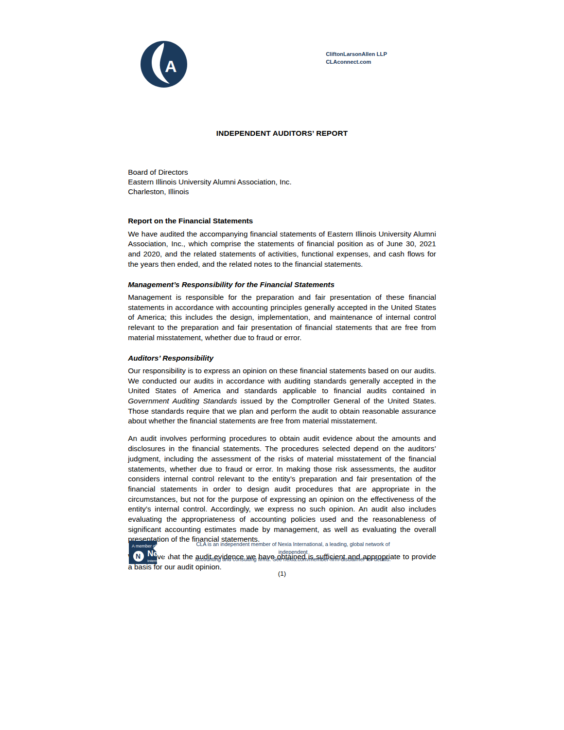A
CliftonLarsonAllen LLP
CLAconnect.com
INDEPENDENT AUDITORS’ REPORT
Board of Directors
Eastern Illinois University Alumni Association, Inc.
Charleston, Illinois
Report on the Financial Statements
We have audited the accompanying financial statements of Eastern Illinois University Alumni Association, Inc., which comprise the statements of financial position as of June 30, 2021 and 2020, and the related statements of activities, functional expenses, and cash flows for the years then ended, and the related notes to the financial statements.
Management’s Responsibility for the Financial Statements
Management is responsible for the preparation and fair presentation of these financial statements in accordance with accounting principles generally accepted in the United States of America; this includes the design, implementation, and maintenance of internal control relevant to the preparation and fair presentation of financial statements that are free from material misstatement, whether due to fraud or error.
Auditors’ Responsibility
Our responsibility is to express an opinion on these financial statements based on our audits. We conducted our audits in accordance with auditing standards generally accepted in the United States of America and standards applicable to financial audits contained in Government Auditing Standards issued by the Comptroller General of the United States. Those standards require that we plan and perform the audit to obtain reasonable assurance about whether the financial statements are free from material misstatement.
An audit involves performing procedures to obtain audit evidence about the amounts and disclosures in the financial statements. The procedures selected depend on the auditors’ judgment, including the assessment of the risks of material misstatement of the financial statements, whether due to fraud or error. In making those risk assessments, the auditor considers internal control relevant to the entity’s preparation and fair presentation of the financial statements in order to design audit procedures that are appropriate in the circumstances, but not for the purpose of expressing an opinion on the effectiveness of the entity’s internal control. Accordingly, we express no such opinion. An audit also includes evaluating the appropriateness of accounting policies used and the reasonableness of significant accounting estimates made by management, as well as evaluating the overall presentation of the financial statements.
We believe that the audit evidence we have obtained is sufficient and appropriate to provide a basis for our audit opinion.
A member of N Nexia International
CLA is an independent member of Nexia International, a leading, global network of independent
accounting and consulting firms. See nexia.com/member-firm-disclaimer for details.
(1)